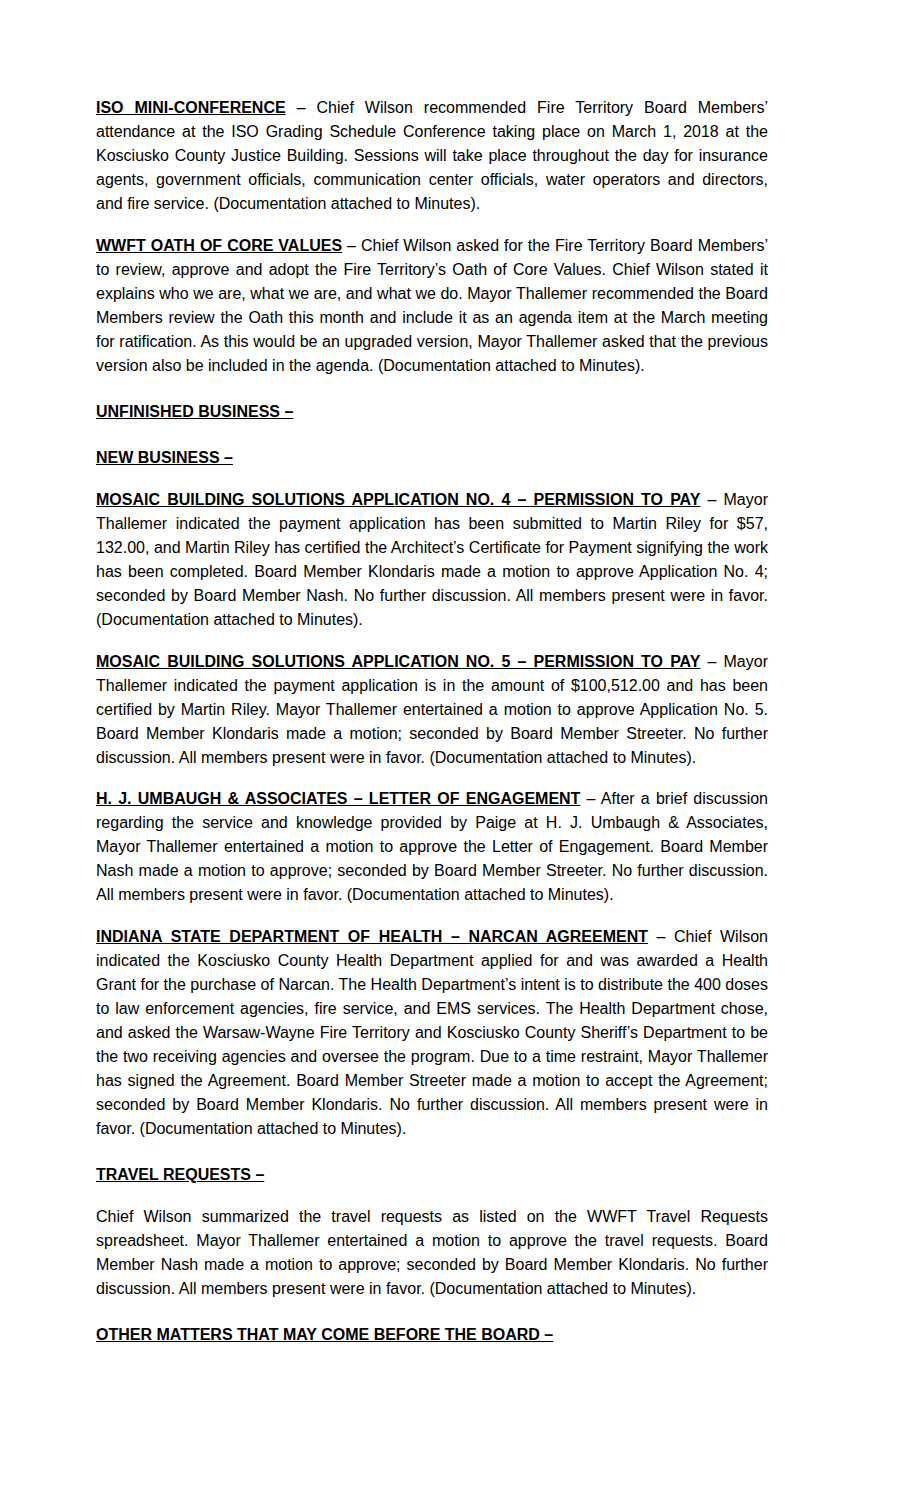ISO MINI-CONFERENCE – Chief Wilson recommended Fire Territory Board Members’ attendance at the ISO Grading Schedule Conference taking place on March 1, 2018 at the Kosciusko County Justice Building. Sessions will take place throughout the day for insurance agents, government officials, communication center officials, water operators and directors, and fire service. (Documentation attached to Minutes).
WWFT OATH OF CORE VALUES – Chief Wilson asked for the Fire Territory Board Members’ to review, approve and adopt the Fire Territory’s Oath of Core Values. Chief Wilson stated it explains who we are, what we are, and what we do. Mayor Thallemer recommended the Board Members review the Oath this month and include it as an agenda item at the March meeting for ratification. As this would be an upgraded version, Mayor Thallemer asked that the previous version also be included in the agenda. (Documentation attached to Minutes).
UNFINISHED BUSINESS –
NEW BUSINESS –
MOSAIC BUILDING SOLUTIONS APPLICATION NO. 4 – PERMISSION TO PAY – Mayor Thallemer indicated the payment application has been submitted to Martin Riley for $57, 132.00, and Martin Riley has certified the Architect’s Certificate for Payment signifying the work has been completed. Board Member Klondaris made a motion to approve Application No. 4; seconded by Board Member Nash. No further discussion. All members present were in favor. (Documentation attached to Minutes).
MOSAIC BUILDING SOLUTIONS APPLICATION NO. 5 – PERMISSION TO PAY – Mayor Thallemer indicated the payment application is in the amount of $100,512.00 and has been certified by Martin Riley. Mayor Thallemer entertained a motion to approve Application No. 5. Board Member Klondaris made a motion; seconded by Board Member Streeter. No further discussion. All members present were in favor. (Documentation attached to Minutes).
H. J. UMBAUGH & ASSOCIATES – LETTER OF ENGAGEMENT – After a brief discussion regarding the service and knowledge provided by Paige at H. J. Umbaugh & Associates, Mayor Thallemer entertained a motion to approve the Letter of Engagement. Board Member Nash made a motion to approve; seconded by Board Member Streeter. No further discussion. All members present were in favor. (Documentation attached to Minutes).
INDIANA STATE DEPARTMENT OF HEALTH – NARCAN AGREEMENT – Chief Wilson indicated the Kosciusko County Health Department applied for and was awarded a Health Grant for the purchase of Narcan. The Health Department’s intent is to distribute the 400 doses to law enforcement agencies, fire service, and EMS services. The Health Department chose, and asked the Warsaw-Wayne Fire Territory and Kosciusko County Sheriff’s Department to be the two receiving agencies and oversee the program. Due to a time restraint, Mayor Thallemer has signed the Agreement. Board Member Streeter made a motion to accept the Agreement; seconded by Board Member Klondaris. No further discussion. All members present were in favor. (Documentation attached to Minutes).
TRAVEL REQUESTS –
Chief Wilson summarized the travel requests as listed on the WWFT Travel Requests spreadsheet. Mayor Thallemer entertained a motion to approve the travel requests. Board Member Nash made a motion to approve; seconded by Board Member Klondaris. No further discussion. All members present were in favor. (Documentation attached to Minutes).
OTHER MATTERS THAT MAY COME BEFORE THE BOARD –